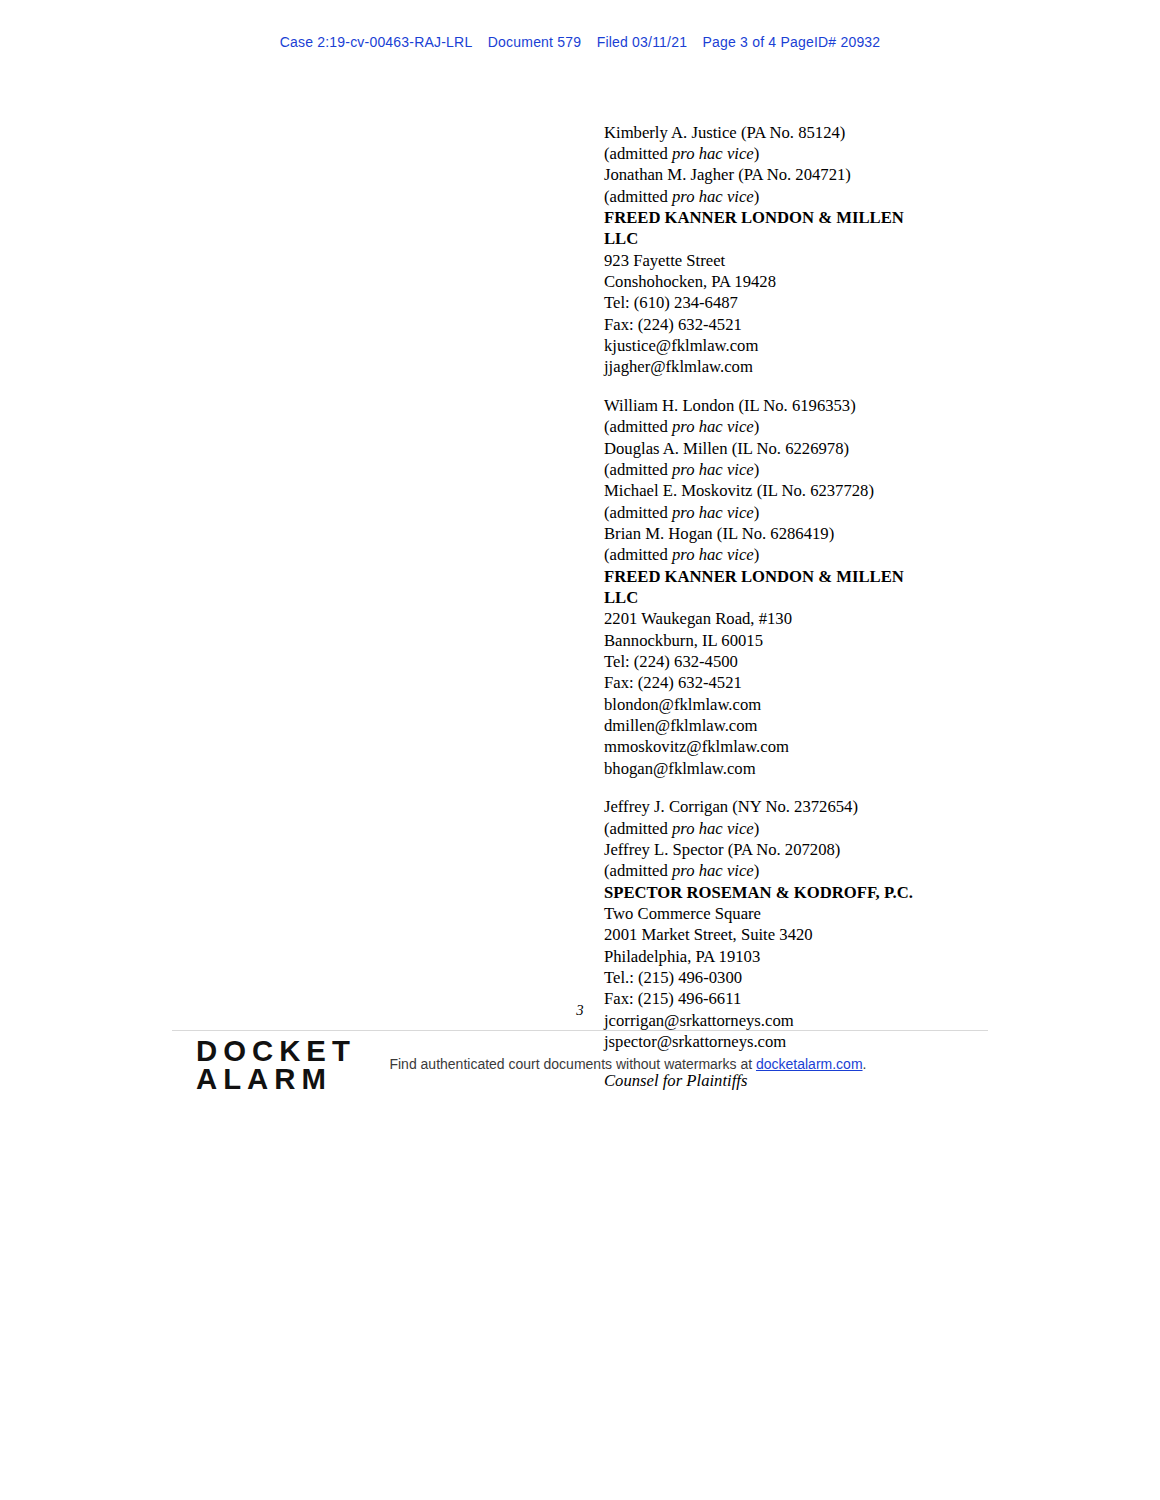Case 2:19-cv-00463-RAJ-LRL Document 579 Filed 03/11/21 Page 3 of 4 PageID# 20932
Kimberly A. Justice (PA No. 85124)
(admitted pro hac vice)
Jonathan M. Jagher (PA No. 204721)
(admitted pro hac vice)
FREED KANNER LONDON & MILLEN LLC
923 Fayette Street
Conshohocken, PA 19428
Tel: (610) 234-6487
Fax: (224) 632-4521
kjustice@fklmlaw.com
jjagher@fklmlaw.com
William H. London (IL No. 6196353)
(admitted pro hac vice)
Douglas A. Millen (IL No. 6226978)
(admitted pro hac vice)
Michael E. Moskovitz (IL No. 6237728)
(admitted pro hac vice)
Brian M. Hogan (IL No. 6286419)
(admitted pro hac vice)
FREED KANNER LONDON & MILLEN LLC
2201 Waukegan Road, #130
Bannockburn, IL 60015
Tel: (224) 632-4500
Fax: (224) 632-4521
blondon@fklmlaw.com
dmillen@fklmlaw.com
mmoskovitz@fklmlaw.com
bhogan@fklmlaw.com
Jeffrey J. Corrigan (NY No. 2372654)
(admitted pro hac vice)
Jeffrey L. Spector (PA No. 207208)
(admitted pro hac vice)
SPECTOR ROSEMAN & KODROFF, P.C.
Two Commerce Square
2001 Market Street, Suite 3420
Philadelphia, PA 19103
Tel.: (215) 496-0300
Fax: (215) 496-6611
jcorrigan@srkattorneys.com
jspector@srkattorneys.com
Counsel for Plaintiffs
3
DOCKET
ALARM
Find authenticated court documents without watermarks at docketalarm.com.